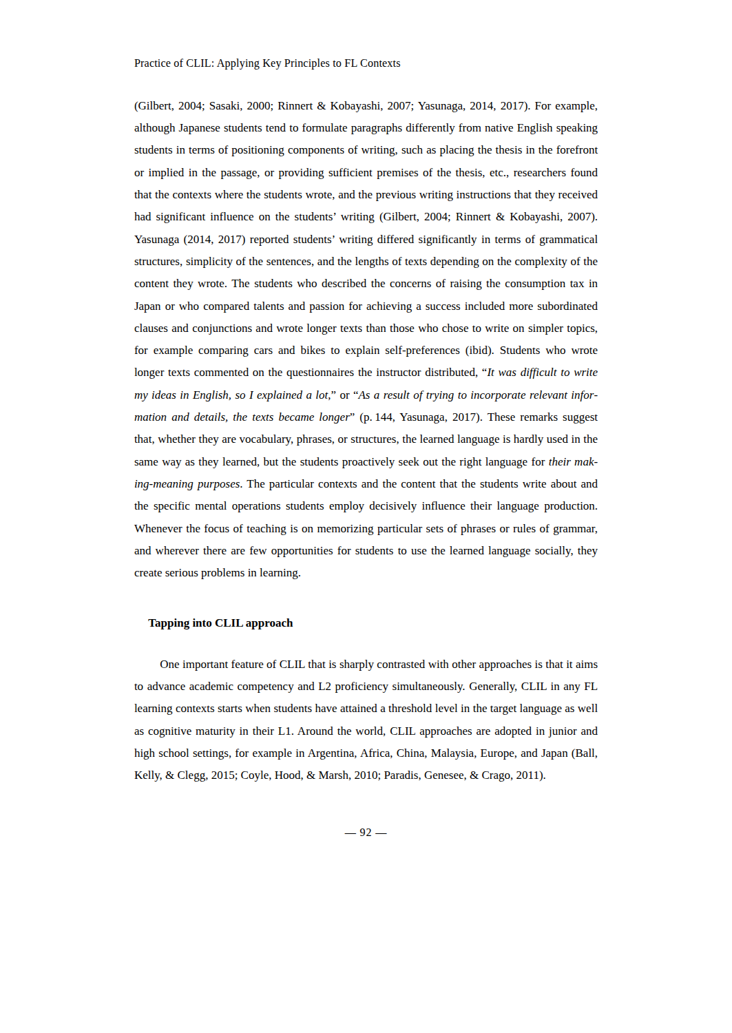Practice of CLIL: Applying Key Principles to FL Contexts
(Gilbert, 2004; Sasaki, 2000; Rinnert & Kobayashi, 2007; Yasunaga, 2014, 2017). For example, although Japanese students tend to formulate paragraphs differently from native English speaking students in terms of positioning components of writing, such as placing the thesis in the forefront or implied in the passage, or providing sufficient premises of the thesis, etc., researchers found that the contexts where the students wrote, and the previous writing instructions that they received had significant influence on the students’ writing (Gilbert, 2004; Rinnert & Kobayashi, 2007). Yasunaga (2014, 2017) reported students’ writing differed significantly in terms of grammatical structures, simplicity of the sentences, and the lengths of texts depending on the complexity of the content they wrote. The students who described the concerns of raising the consumption tax in Japan or who compared talents and passion for achieving a success included more subordinated clauses and conjunctions and wrote longer texts than those who chose to write on simpler topics, for example comparing cars and bikes to explain self-preferences (ibid). Students who wrote longer texts commented on the questionnaires the instructor distributed, “It was difficult to write my ideas in English, so I explained a lot,” or “As a result of trying to incorporate relevant information and details, the texts became longer” (p. 144, Yasunaga, 2017). These remarks suggest that, whether they are vocabulary, phrases, or structures, the learned language is hardly used in the same way as they learned, but the students proactively seek out the right language for their making-meaning purposes. The particular contexts and the content that the students write about and the specific mental operations students employ decisively influence their language production. Whenever the focus of teaching is on memorizing particular sets of phrases or rules of grammar, and wherever there are few opportunities for students to use the learned language socially, they create serious problems in learning.
Tapping into CLIL approach
One important feature of CLIL that is sharply contrasted with other approaches is that it aims to advance academic competency and L2 proficiency simultaneously. Generally, CLIL in any FL learning contexts starts when students have attained a threshold level in the target language as well as cognitive maturity in their L1. Around the world, CLIL approaches are adopted in junior and high school settings, for example in Argentina, Africa, China, Malaysia, Europe, and Japan (Ball, Kelly, & Clegg, 2015; Coyle, Hood, & Marsh, 2010; Paradis, Genesee, & Crago, 2011).
— 92 —